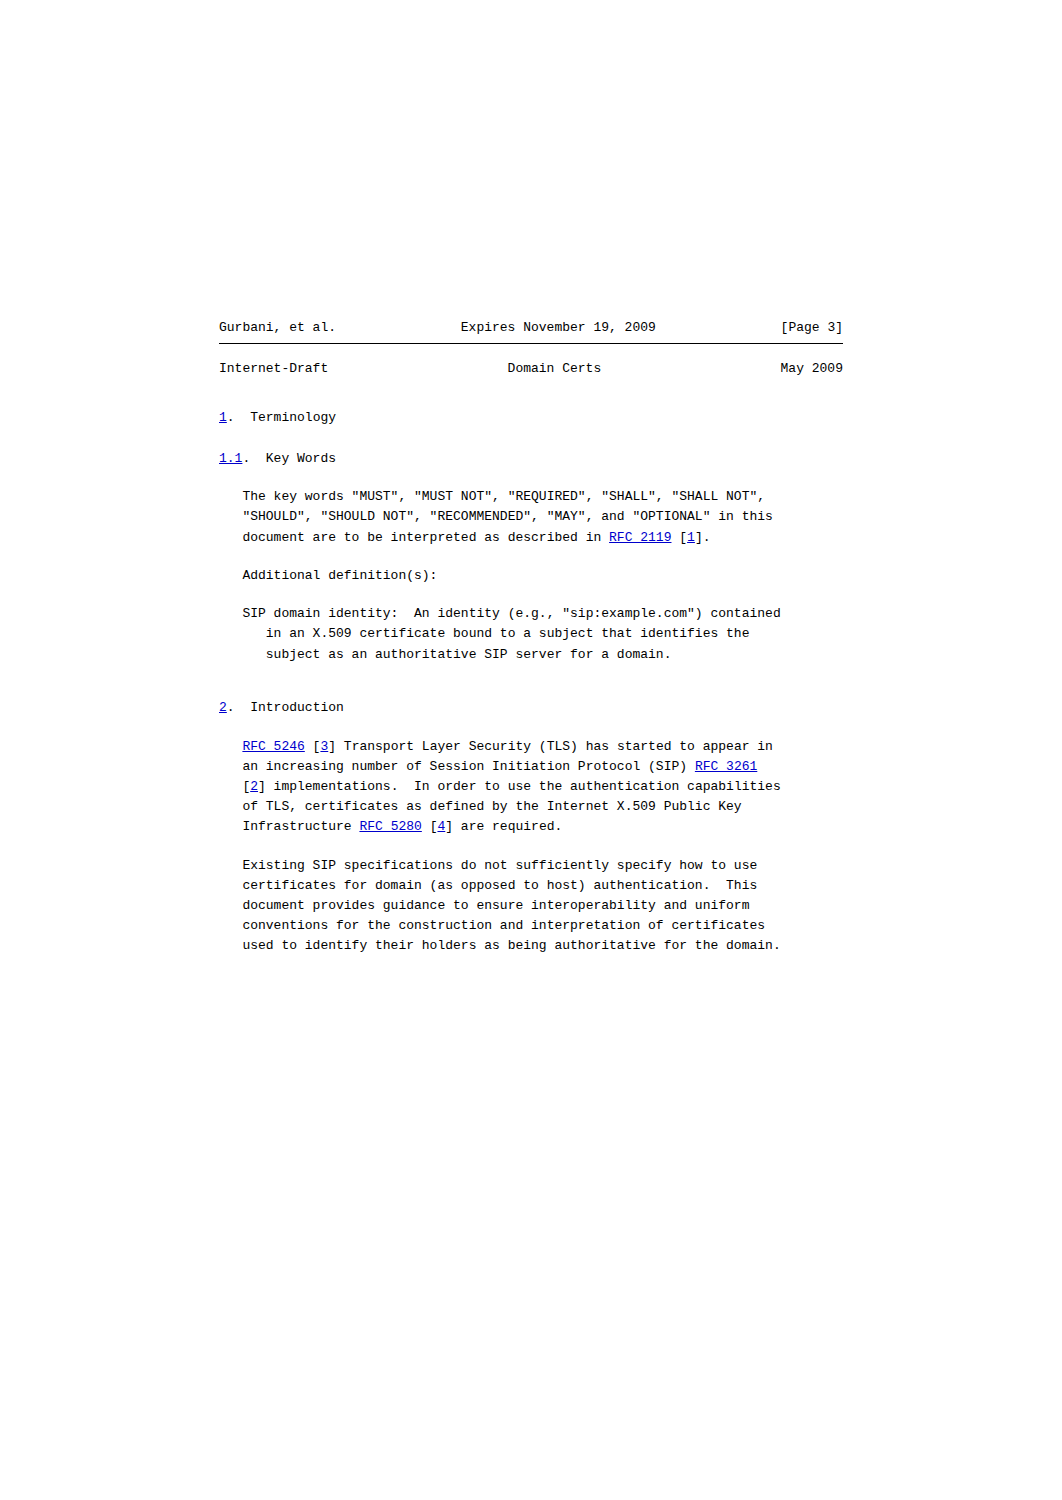Gurbani, et al. Expires November 19, 2009 [Page 3]
Internet-Draft Domain Certs May 2009
1. Terminology
1.1. Key Words
The key words "MUST", "MUST NOT", "REQUIRED", "SHALL", "SHALL NOT",
"SHOULD", "SHOULD NOT", "RECOMMENDED", "MAY", and "OPTIONAL" in this
document are to be interpreted as described in RFC 2119 [1].
Additional definition(s):
SIP domain identity:  An identity (e.g., "sip:example.com") contained
   in an X.509 certificate bound to a subject that identifies the
   subject as an authoritative SIP server for a domain.
2. Introduction
RFC 5246 [3] Transport Layer Security (TLS) has started to appear in
an increasing number of Session Initiation Protocol (SIP) RFC 3261
[2] implementations.  In order to use the authentication capabilities
of TLS, certificates as defined by the Internet X.509 Public Key
Infrastructure RFC 5280 [4] are required.
Existing SIP specifications do not sufficiently specify how to use
certificates for domain (as opposed to host) authentication.  This
document provides guidance to ensure interoperability and uniform
conventions for the construction and interpretation of certificates
used to identify their holders as being authoritative for the domain.